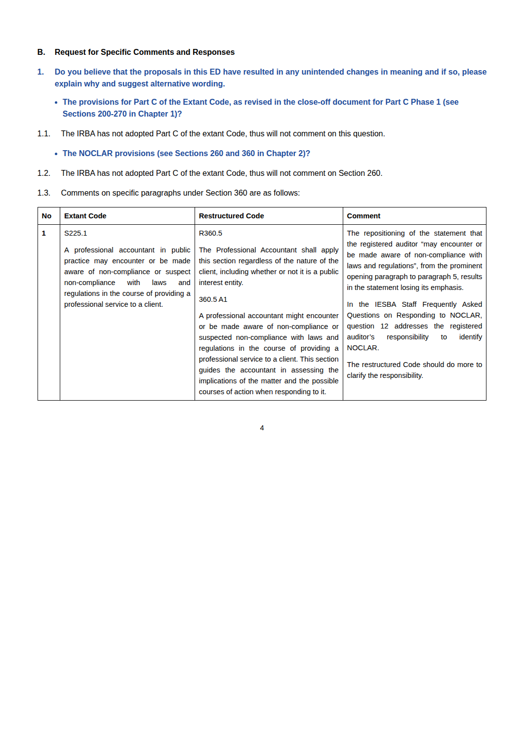B. Request for Specific Comments and Responses
1. Do you believe that the proposals in this ED have resulted in any unintended changes in meaning and if so, please explain why and suggest alternative wording.
The provisions for Part C of the Extant Code, as revised in the close-off document for Part C Phase 1 (see Sections 200-270 in Chapter 1)?
1.1. The IRBA has not adopted Part C of the extant Code, thus will not comment on this question.
The NOCLAR provisions (see Sections 260 and 360 in Chapter 2)?
1.2. The IRBA has not adopted Part C of the extant Code, thus will not comment on Section 260.
1.3. Comments on specific paragraphs under Section 360 are as follows:
| No | Extant Code | Restructured Code | Comment |
| --- | --- | --- | --- |
| 1 | S225.1 A professional accountant in public practice may encounter or be made aware of non-compliance or suspect non-compliance with laws and regulations in the course of providing a professional service to a client. | R360.5 The Professional Accountant shall apply this section regardless of the nature of the client, including whether or not it is a public interest entity. 360.5 A1 A professional accountant might encounter or be made aware of non-compliance or suspected non-compliance with laws and regulations in the course of providing a professional service to a client. This section guides the accountant in assessing the implications of the matter and the possible courses of action when responding to it. | The repositioning of the statement that the registered auditor “may encounter or be made aware of non-compliance with laws and regulations”, from the prominent opening paragraph to paragraph 5, results in the statement losing its emphasis. In the IESBA Staff Frequently Asked Questions on Responding to NOCLAR, question 12 addresses the registered auditor’s responsibility to identify NOCLAR. The restructured Code should do more to clarify the responsibility. |
4